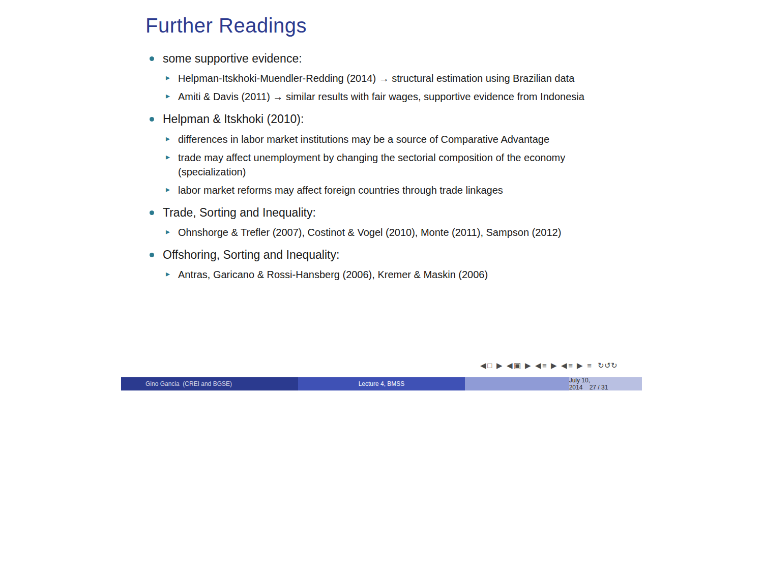Further Readings
some supportive evidence:
Helpman-Itskhoki-Muendler-Redding (2014) → structural estimation using Brazilian data
Amiti & Davis (2011) → similar results with fair wages, supportive evidence from Indonesia
Helpman & Itskhoki (2010):
differences in labor market institutions may be a source of Comparative Advantage
trade may affect unemployment by changing the sectorial composition of the economy (specialization)
labor market reforms may affect foreign countries through trade linkages
Trade, Sorting and Inequality:
Ohnshorge & Trefler (2007), Costinot & Vogel (2010), Monte (2011), Sampson (2012)
Offshoring, Sorting and Inequality:
Antras, Garicano & Rossi-Hansberg (2006), Kremer & Maskin (2006)
◀□ ▶ ◀▣ ▶ ◀≡ ▶ ◀≡ ▶ ≡↻↺↻
Gino Gancia (CREI and BGSE)
Lecture 4, BMSS
July 10, 2014 27 / 31